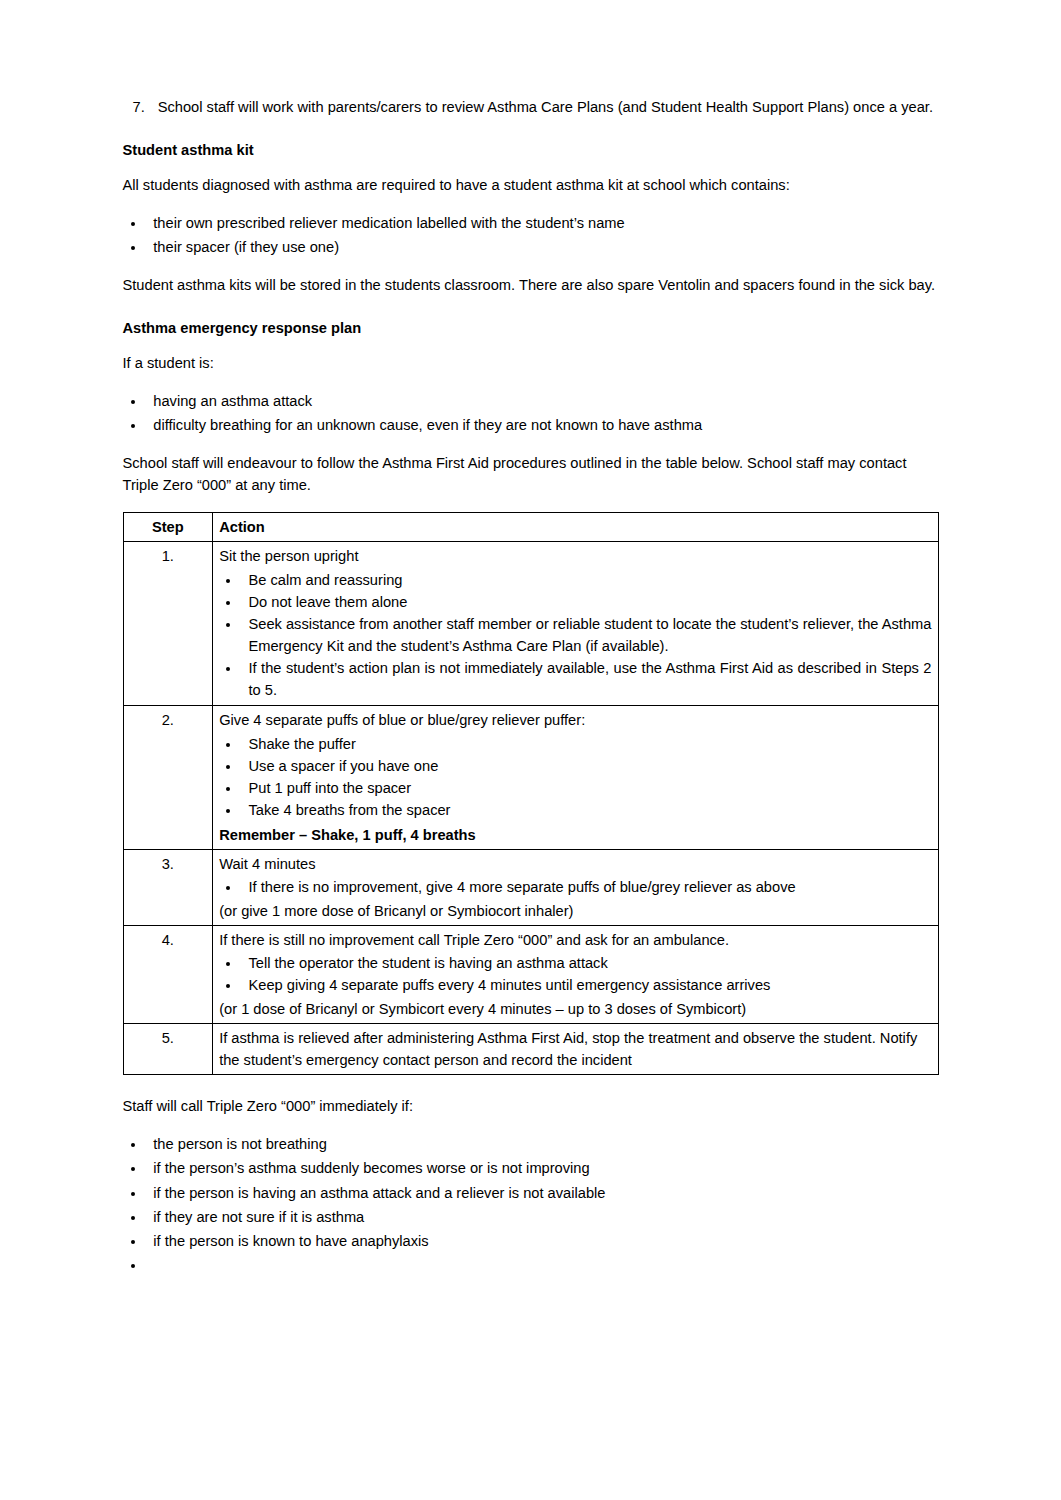School staff will work with parents/carers to review Asthma Care Plans (and Student Health Support Plans) once a year.
Student asthma kit
All students diagnosed with asthma are required to have a student asthma kit at school which contains:
their own prescribed reliever medication labelled with the student’s name
their spacer (if they use one)
Student asthma kits will be stored in the students classroom. There are also spare Ventolin and spacers found in the sick bay.
Asthma emergency response plan
If a student is:
having an asthma attack
difficulty breathing for an unknown cause, even if they are not known to have asthma
School staff will endeavour to follow the Asthma First Aid procedures outlined in the table below. School staff may contact Triple Zero “000” at any time.
| Step | Action |
| --- | --- |
| 1. | Sit the person upright Be calm and reassuring Do not leave them alone Seek assistance from another staff member or reliable student to locate the student’s reliever, the Asthma Emergency Kit and the student’s Asthma Care Plan (if available). If the student’s action plan is not immediately available, use the Asthma First Aid as described in Steps 2 to 5. |
| 2. | Give 4 separate puffs of blue or blue/grey reliever puffer: Shake the puffer Use a spacer if you have one Put 1 puff into the spacer Take 4 breaths from the spacer Remember – Shake, 1 puff, 4 breaths |
| 3. | Wait 4 minutes If there is no improvement, give 4 more separate puffs of blue/grey reliever as above (or give 1 more dose of Bricanyl or Symbiocort inhaler) |
| 4. | If there is still no improvement call Triple Zero “000” and ask for an ambulance. Tell the operator the student is having an asthma attack Keep giving 4 separate puffs every 4 minutes until emergency assistance arrives (or 1 dose of Bricanyl or Symbicort every 4 minutes – up to 3 doses of Symbicort) |
| 5. | If asthma is relieved after administering Asthma First Aid, stop the treatment and observe the student. Notify the student’s emergency contact person and record the incident |
Staff will call Triple Zero “000” immediately if:
the person is not breathing
if the person’s asthma suddenly becomes worse or is not improving
if the person is having an asthma attack and a reliever is not available
if they are not sure if it is asthma
if the person is known to have anaphylaxis